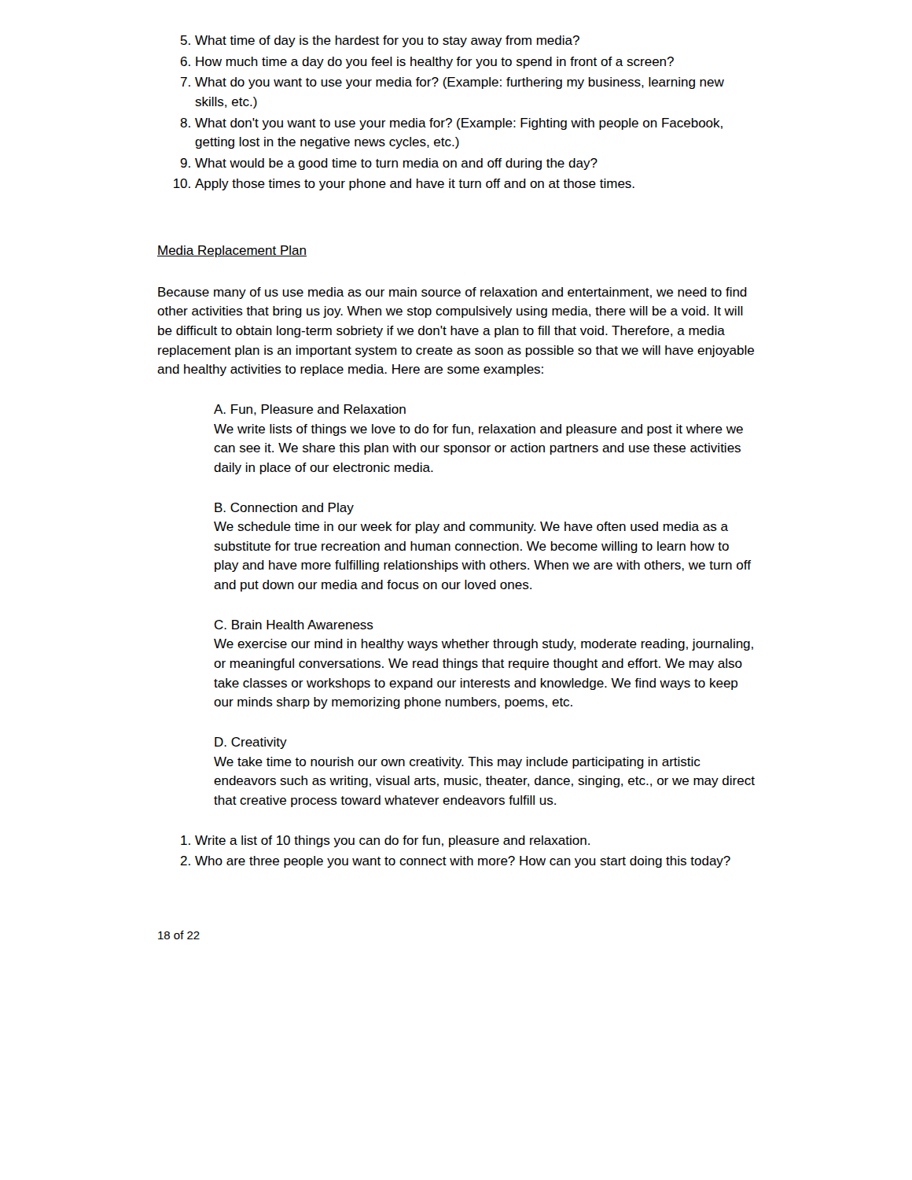What time of day is the hardest for you to stay away from media?
How much time a day do you feel is healthy for you to spend in front of a screen?
What do you want to use your media for? (Example: furthering my business, learning new skills, etc.)
What don't you want to use your media for? (Example: Fighting with people on Facebook, getting lost in the negative news cycles, etc.)
What would be a good time to turn media on and off during the day?
Apply those times to your phone and have it turn off and on at those times.
Media Replacement Plan
Because many of us use media as our main source of relaxation and entertainment, we need to find other activities that bring us joy. When we stop compulsively using media, there will be a void. It will be difficult to obtain long-term sobriety if we don't have a plan to fill that void. Therefore, a media replacement plan is an important system to create as soon as possible so that we will have enjoyable and healthy activities to replace media. Here are some examples:
A. Fun, Pleasure and Relaxation
We write lists of things we love to do for fun, relaxation and pleasure and post it where we can see it. We share this plan with our sponsor or action partners and use these activities daily in place of our electronic media.
B. Connection and Play
We schedule time in our week for play and community. We have often used media as a substitute for true recreation and human connection. We become willing to learn how to play and have more fulfilling relationships with others. When we are with others, we turn off and put down our media and focus on our loved ones.
C. Brain Health Awareness
We exercise our mind in healthy ways whether through study, moderate reading, journaling, or meaningful conversations. We read things that require thought and effort. We may also take classes or workshops to expand our interests and knowledge. We find ways to keep our minds sharp by memorizing phone numbers, poems, etc.
D. Creativity
We take time to nourish our own creativity. This may include participating in artistic endeavors such as writing, visual arts, music, theater, dance, singing, etc., or we may direct that creative process toward whatever endeavors fulfill us.
Write a list of 10 things you can do for fun, pleasure and relaxation.
Who are three people you want to connect with more? How can you start doing this today?
18 of 22